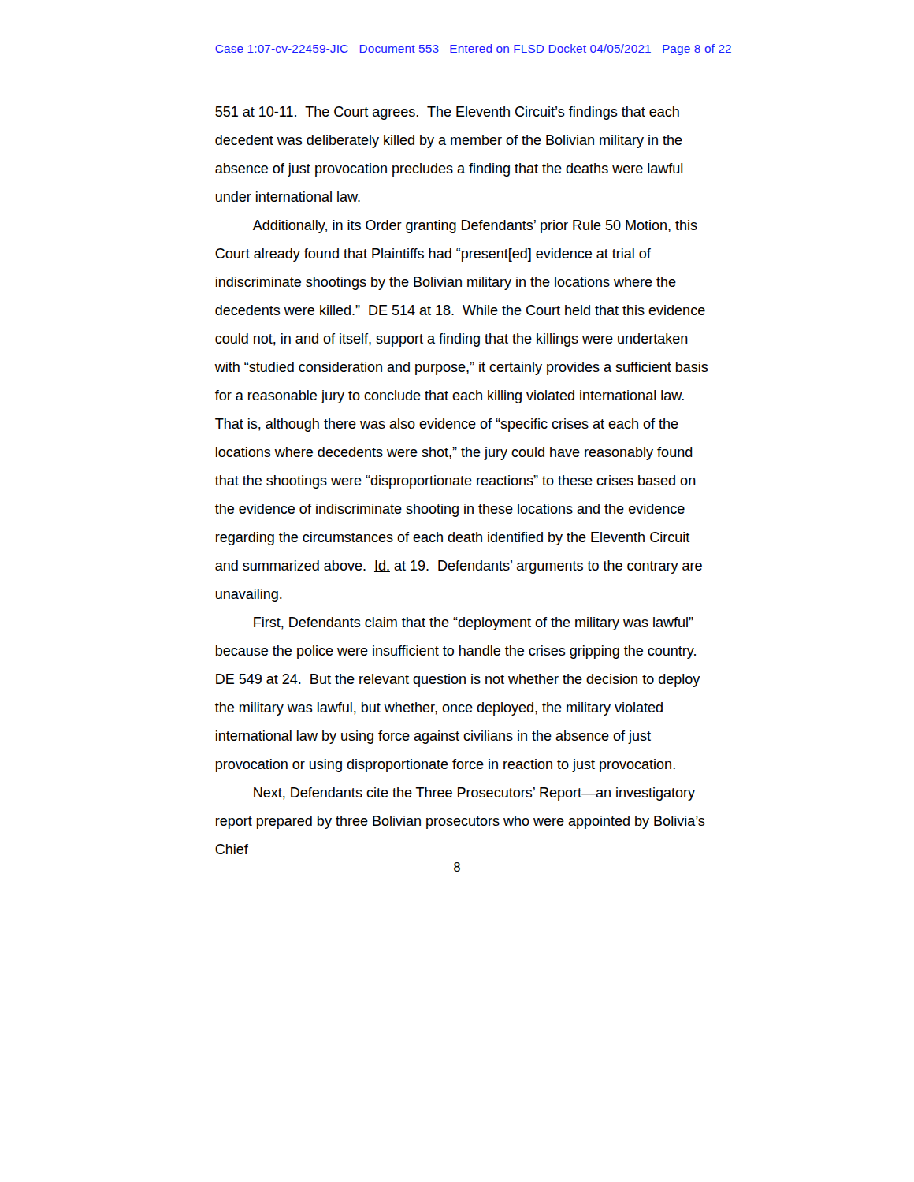Case 1:07-cv-22459-JIC Document 553 Entered on FLSD Docket 04/05/2021 Page 8 of 22
551 at 10-11. The Court agrees. The Eleventh Circuit’s findings that each decedent was deliberately killed by a member of the Bolivian military in the absence of just provocation precludes a finding that the deaths were lawful under international law.
Additionally, in its Order granting Defendants’ prior Rule 50 Motion, this Court already found that Plaintiffs had “present[ed] evidence at trial of indiscriminate shootings by the Bolivian military in the locations where the decedents were killed.” DE 514 at 18. While the Court held that this evidence could not, in and of itself, support a finding that the killings were undertaken with “studied consideration and purpose,” it certainly provides a sufficient basis for a reasonable jury to conclude that each killing violated international law. That is, although there was also evidence of “specific crises at each of the locations where decedents were shot,” the jury could have reasonably found that the shootings were “disproportionate reactions” to these crises based on the evidence of indiscriminate shooting in these locations and the evidence regarding the circumstances of each death identified by the Eleventh Circuit and summarized above. Id. at 19. Defendants’ arguments to the contrary are unavailing.
First, Defendants claim that the “deployment of the military was lawful” because the police were insufficient to handle the crises gripping the country. DE 549 at 24. But the relevant question is not whether the decision to deploy the military was lawful, but whether, once deployed, the military violated international law by using force against civilians in the absence of just provocation or using disproportionate force in reaction to just provocation.
Next, Defendants cite the Three Prosecutors’ Report—an investigatory report prepared by three Bolivian prosecutors who were appointed by Bolivia’s Chief
8